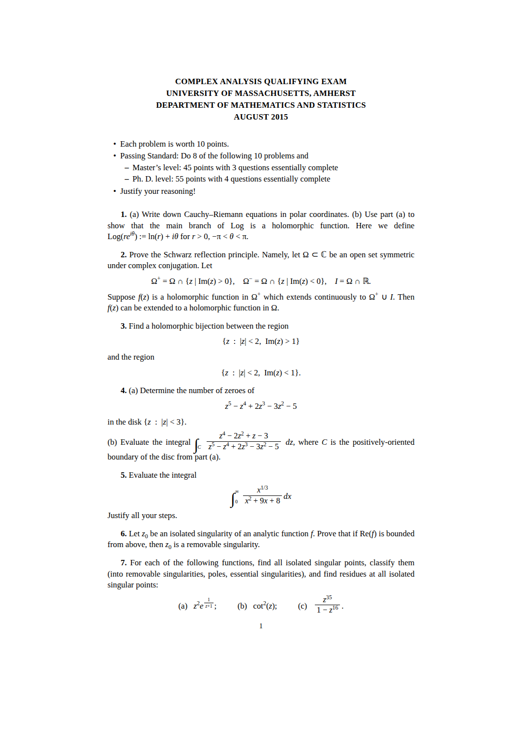Complex Analysis Qualifying Exam University of Massachusetts, Amherst Department of Mathematics and Statistics August 2015
Each problem is worth 10 points.
Passing Standard: Do 8 of the following 10 problems and
Master’s level: 45 points with 3 questions essentially complete
Ph. D. level: 55 points with 4 questions essentially complete
Justify your reasoning!
1. (a) Write down Cauchy–Riemann equations in polar coordinates. (b) Use part (a) to show that the main branch of Log is a holomorphic function. Here we define Log(reiθ) := ln(r) + iθ for r > 0, −π < θ < π.
2. Prove the Schwarz reflection principle. Namely, let Ω ⊂ ℂ be an open set symmetric under complex conjugation. Let
Ω+ = Ω ∩ {z | Im(z) > 0}, Ω− = Ω ∩ {z | Im(z) < 0}, I = Ω ∩ ℝ.
Suppose f(z) is a holomorphic function in Ω+ which extends continuously to Ω+ ∪ I. Then f(z) can be extended to a holomorphic function in Ω.
3. Find a holomorphic bijection between the region
{z : |z| < 2, Im(z) > 1}
and the region
{z : |z| < 2, Im(z) < 1}.
4. (a) Determine the number of zeroes of
z5 − z4 + 2z3 − 3z2 − 5
in the disk {z : |z| < 3}.
(b) Evaluate the integral ∫C z4 − 2z2 + z − 3 z5 − z4 + 2z3 − 3z2 − 5 dz, where C is the positively-oriented boundary of the disc from part (a).
5. Evaluate the integral
∫∞0 x1/3 x2 + 9x + 8 dx
Justify all your steps.
6. Let z0 be an isolated singularity of an analytic function f. Prove that if Re(f) is bounded from above, then z0 is a removable singularity.
7. For each of the following functions, find all isolated singular points, classify them (into removable singularities, poles, essential singularities), and find residues at all isolated singular points:
(a) z2e1 z+1; (b) cot2(z); (c) z351 − z16.
1